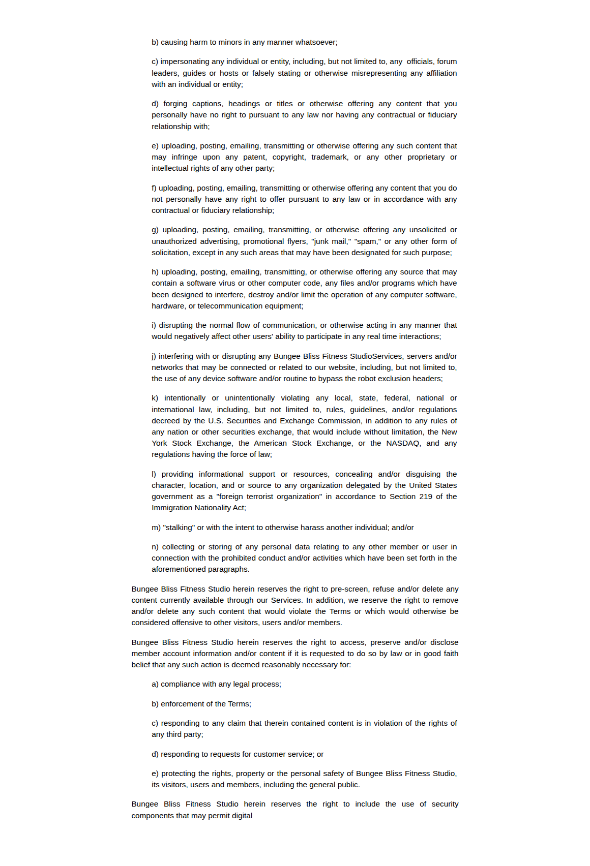b) causing harm to minors in any manner whatsoever;
c) impersonating any individual or entity, including, but not limited to, any officials, forum leaders, guides or hosts or falsely stating or otherwise misrepresenting any affiliation with an individual or entity;
d) forging captions, headings or titles or otherwise offering any content that you personally have no right to pursuant to any law nor having any contractual or fiduciary relationship with;
e) uploading, posting, emailing, transmitting or otherwise offering any such content that may infringe upon any patent, copyright, trademark, or any other proprietary or intellectual rights of any other party;
f) uploading, posting, emailing, transmitting or otherwise offering any content that you do not personally have any right to offer pursuant to any law or in accordance with any contractual or fiduciary relationship;
g) uploading, posting, emailing, transmitting, or otherwise offering any unsolicited or unauthorized advertising, promotional flyers, "junk mail," "spam," or any other form of solicitation, except in any such areas that may have been designated for such purpose;
h) uploading, posting, emailing, transmitting, or otherwise offering any source that may contain a software virus or other computer code, any files and/or programs which have been designed to interfere, destroy and/or limit the operation of any computer software, hardware, or telecommunication equipment;
i) disrupting the normal flow of communication, or otherwise acting in any manner that would negatively affect other users' ability to participate in any real time interactions;
j) interfering with or disrupting any Bungee Bliss Fitness StudioServices, servers and/or networks that may be connected or related to our website, including, but not limited to, the use of any device software and/or routine to bypass the robot exclusion headers;
k) intentionally or unintentionally violating any local, state, federal, national or international law, including, but not limited to, rules, guidelines, and/or regulations decreed by the U.S. Securities and Exchange Commission, in addition to any rules of any nation or other securities exchange, that would include without limitation, the New York Stock Exchange, the American Stock Exchange, or the NASDAQ, and any regulations having the force of law;
l) providing informational support or resources, concealing and/or disguising the character, location, and or source to any organization delegated by the United States government as a "foreign terrorist organization" in accordance to Section 219 of the Immigration Nationality Act;
m) "stalking" or with the intent to otherwise harass another individual; and/or
n) collecting or storing of any personal data relating to any other member or user in connection with the prohibited conduct and/or activities which have been set forth in the aforementioned paragraphs.
Bungee Bliss Fitness Studio herein reserves the right to pre-screen, refuse and/or delete any content currently available through our Services. In addition, we reserve the right to remove and/or delete any such content that would violate the Terms or which would otherwise be considered offensive to other visitors, users and/or members.
Bungee Bliss Fitness Studio herein reserves the right to access, preserve and/or disclose member account information and/or content if it is requested to do so by law or in good faith belief that any such action is deemed reasonably necessary for:
a) compliance with any legal process;
b) enforcement of the Terms;
c) responding to any claim that therein contained content is in violation of the rights of any third party;
d) responding to requests for customer service; or
e) protecting the rights, property or the personal safety of Bungee Bliss Fitness Studio, its visitors, users and members, including the general public.
Bungee Bliss Fitness Studio herein reserves the right to include the use of security components that may permit digital